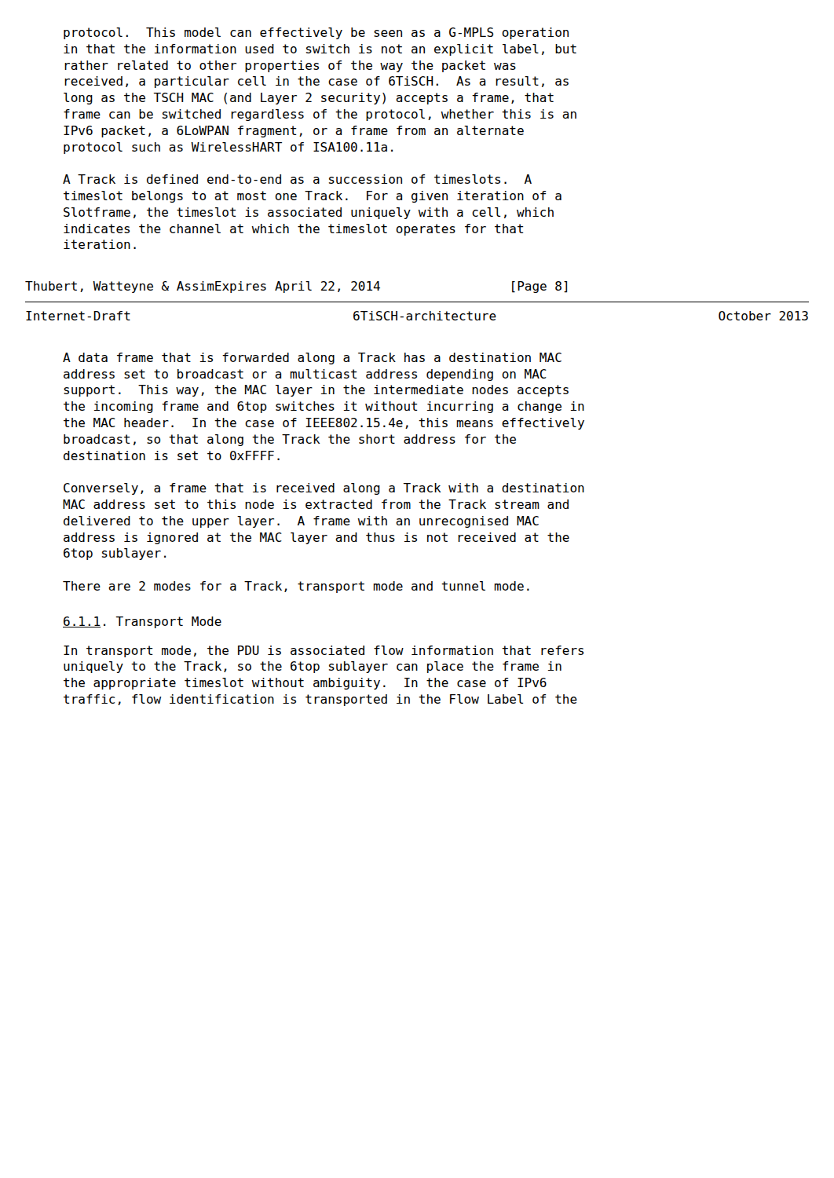protocol.  This model can effectively be seen as a G-MPLS operation
in that the information used to switch is not an explicit label, but
rather related to other properties of the way the packet was
received, a particular cell in the case of 6TiSCH.  As a result, as
long as the TSCH MAC (and Layer 2 security) accepts a frame, that
frame can be switched regardless of the protocol, whether this is an
IPv6 packet, a 6LoWPAN fragment, or a frame from an alternate
protocol such as WirelessHART of ISA100.11a.

A Track is defined end-to-end as a succession of timeslots.  A
timeslot belongs to at most one Track.  For a given iteration of a
Slotframe, the timeslot is associated uniquely with a cell, which
indicates the channel at which the timeslot operates for that
iteration.
Thubert, Watteyne & AssimExpires April 22, 2014                 [Page 8]
Internet-Draft 6TiSCH-architecture October 2013
A data frame that is forwarded along a Track has a destination MAC
address set to broadcast or a multicast address depending on MAC
support.  This way, the MAC layer in the intermediate nodes accepts
the incoming frame and 6top switches it without incurring a change in
the MAC header.  In the case of IEEE802.15.4e, this means effectively
broadcast, so that along the Track the short address for the
destination is set to 0xFFFF.

Conversely, a frame that is received along a Track with a destination
MAC address set to this node is extracted from the Track stream and
delivered to the upper layer.  A frame with an unrecognised MAC
address is ignored at the MAC layer and thus is not received at the
6top sublayer.

There are 2 modes for a Track, transport mode and tunnel mode.
6.1.1. Transport Mode
In transport mode, the PDU is associated flow information that refers
uniquely to the Track, so the 6top sublayer can place the frame in
the appropriate timeslot without ambiguity.  In the case of IPv6
traffic, flow identification is transported in the Flow Label of the